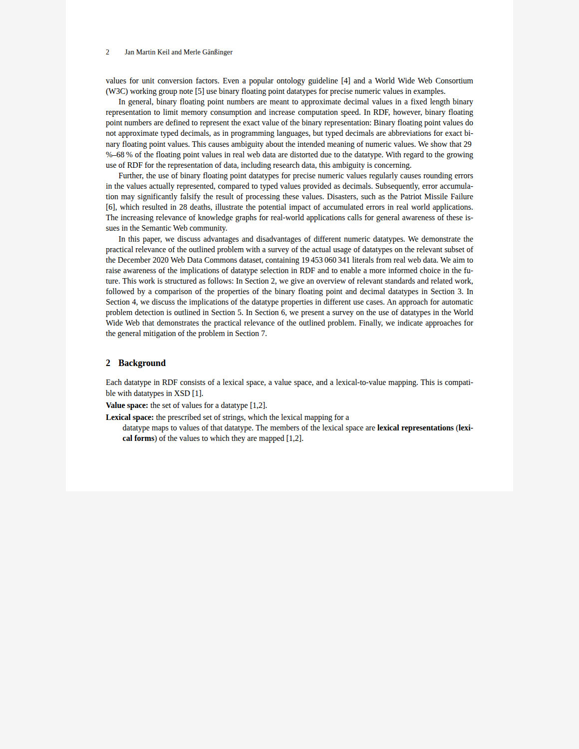2 Jan Martin Keil and Merle Gänßinger
values for unit conversion factors. Even a popular ontology guideline [4] and a World Wide Web Consortium (W3C) working group note [5] use binary floating point datatypes for precise numeric values in examples.
In general, binary floating point numbers are meant to approximate decimal values in a fixed length binary representation to limit memory consumption and increase computation speed. In RDF, however, binary floating point numbers are defined to represent the exact value of the binary representation: Binary floating point values do not approximate typed decimals, as in programming languages, but typed decimals are abbreviations for exact binary floating point values. This causes ambiguity about the intended meaning of numeric values. We show that 29 %–68 % of the floating point values in real web data are distorted due to the datatype. With regard to the growing use of RDF for the representation of data, including research data, this ambiguity is concerning.
Further, the use of binary floating point datatypes for precise numeric values regularly causes rounding errors in the values actually represented, compared to typed values provided as decimals. Subsequently, error accumulation may significantly falsify the result of processing these values. Disasters, such as the Patriot Missile Failure [6], which resulted in 28 deaths, illustrate the potential impact of accumulated errors in real world applications. The increasing relevance of knowledge graphs for real-world applications calls for general awareness of these issues in the Semantic Web community.
In this paper, we discuss advantages and disadvantages of different numeric datatypes. We demonstrate the practical relevance of the outlined problem with a survey of the actual usage of datatypes on the relevant subset of the December 2020 Web Data Commons dataset, containing 19 453 060 341 literals from real web data. We aim to raise awareness of the implications of datatype selection in RDF and to enable a more informed choice in the future. This work is structured as follows: In Section 2, we give an overview of relevant standards and related work, followed by a comparison of the properties of the binary floating point and decimal datatypes in Section 3. In Section 4, we discuss the implications of the datatype properties in different use cases. An approach for automatic problem detection is outlined in Section 5. In Section 6, we present a survey on the use of datatypes in the World Wide Web that demonstrates the practical relevance of the outlined problem. Finally, we indicate approaches for the general mitigation of the problem in Section 7.
2 Background
Each datatype in RDF consists of a lexical space, a value space, and a lexical-to-value mapping. This is compatible with datatypes in XSD [1].
Value space: the set of values for a datatype [1,2].
Lexical space: the prescribed set of strings, which the lexical mapping for a
datatype maps to values of that datatype. The members of the lexical space are lexical representations (lexical forms) of the values to which they are mapped [1,2].